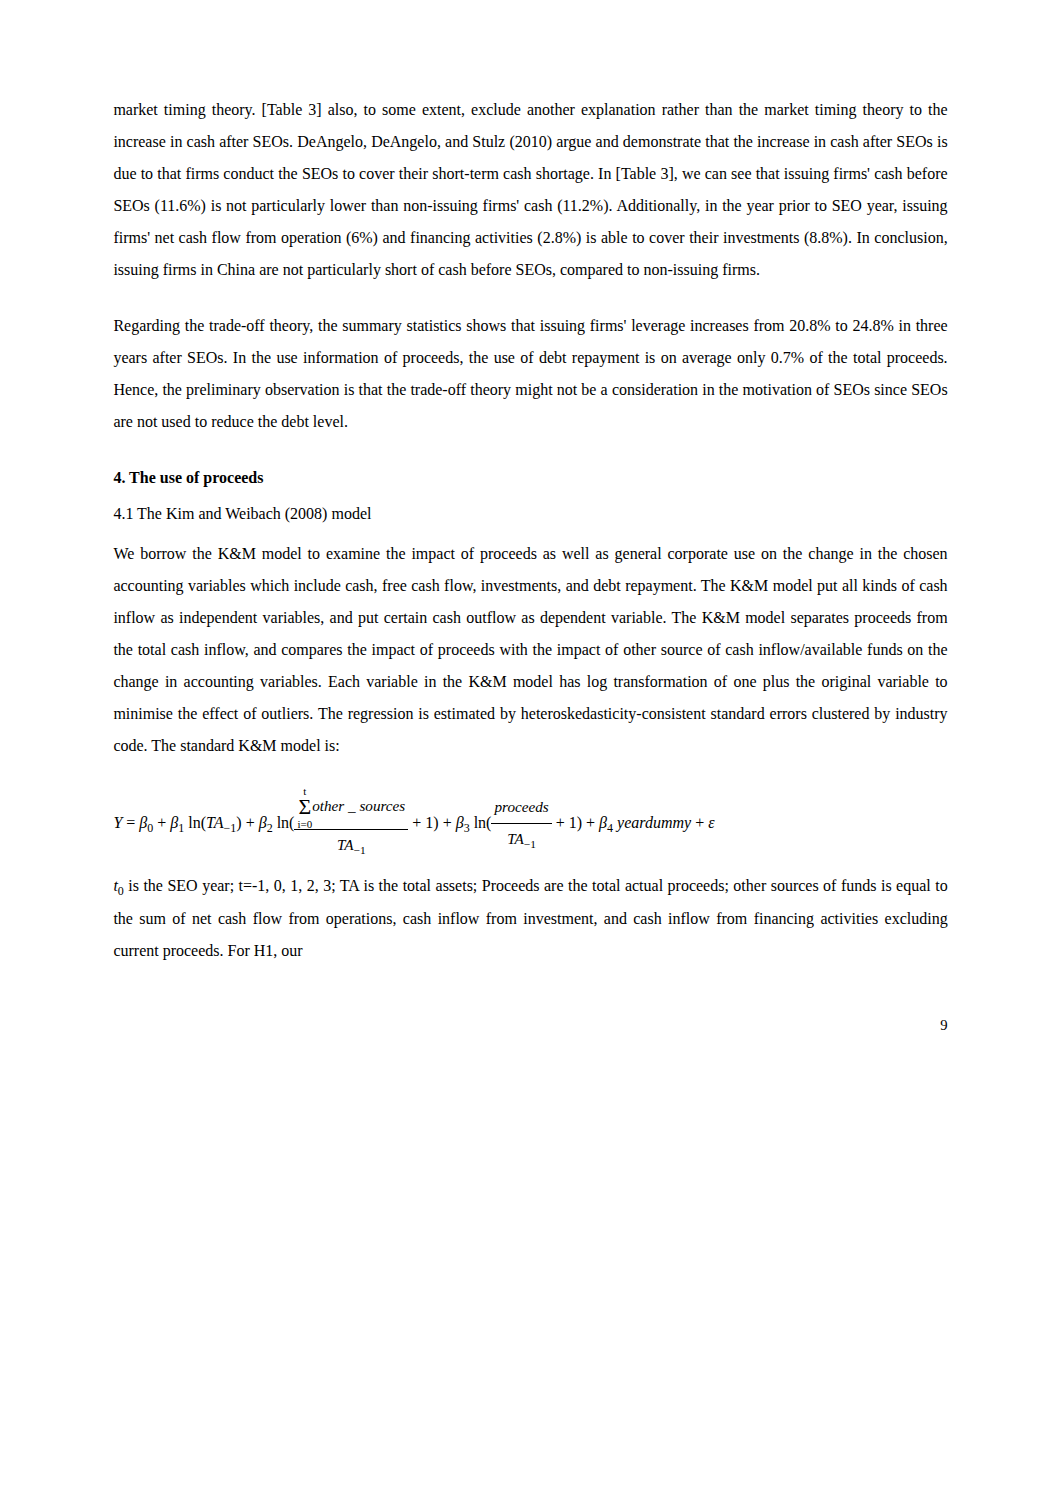market timing theory. [Table 3] also, to some extent, exclude another explanation rather than the market timing theory to the increase in cash after SEOs. DeAngelo, DeAngelo, and Stulz (2010) argue and demonstrate that the increase in cash after SEOs is due to that firms conduct the SEOs to cover their short-term cash shortage. In [Table 3], we can see that issuing firms' cash before SEOs (11.6%) is not particularly lower than non-issuing firms' cash (11.2%). Additionally, in the year prior to SEO year, issuing firms' net cash flow from operation (6%) and financing activities (2.8%) is able to cover their investments (8.8%). In conclusion, issuing firms in China are not particularly short of cash before SEOs, compared to non-issuing firms.
Regarding the trade-off theory, the summary statistics shows that issuing firms' leverage increases from 20.8% to 24.8% in three years after SEOs. In the use information of proceeds, the use of debt repayment is on average only 0.7% of the total proceeds. Hence, the preliminary observation is that the trade-off theory might not be a consideration in the motivation of SEOs since SEOs are not used to reduce the debt level.
4. The use of proceeds
4.1 The Kim and Weibach (2008) model
We borrow the K&M model to examine the impact of proceeds as well as general corporate use on the change in the chosen accounting variables which include cash, free cash flow, investments, and debt repayment. The K&M model put all kinds of cash inflow as independent variables, and put certain cash outflow as dependent variable. The K&M model separates proceeds from the total cash inflow, and compares the impact of proceeds with the impact of other source of cash inflow/available funds on the change in accounting variables. Each variable in the K&M model has log transformation of one plus the original variable to minimise the effect of outliers. The regression is estimated by heteroskedasticity-consistent standard errors clustered by industry code. The standard K&M model is:
Y = β0 + β1 ln(TA−1) + β2 ln(tΣi=0 other _ sources TA−1 + 1) + β3 ln(proceeds TA−1 + 1) + β4 yeardummy + ε
t0 is the SEO year; t=-1, 0, 1, 2, 3; TA is the total assets; Proceeds are the total actual proceeds; other sources of funds is equal to the sum of net cash flow from operations, cash inflow from investment, and cash inflow from financing activities excluding current proceeds. For H1, our
9